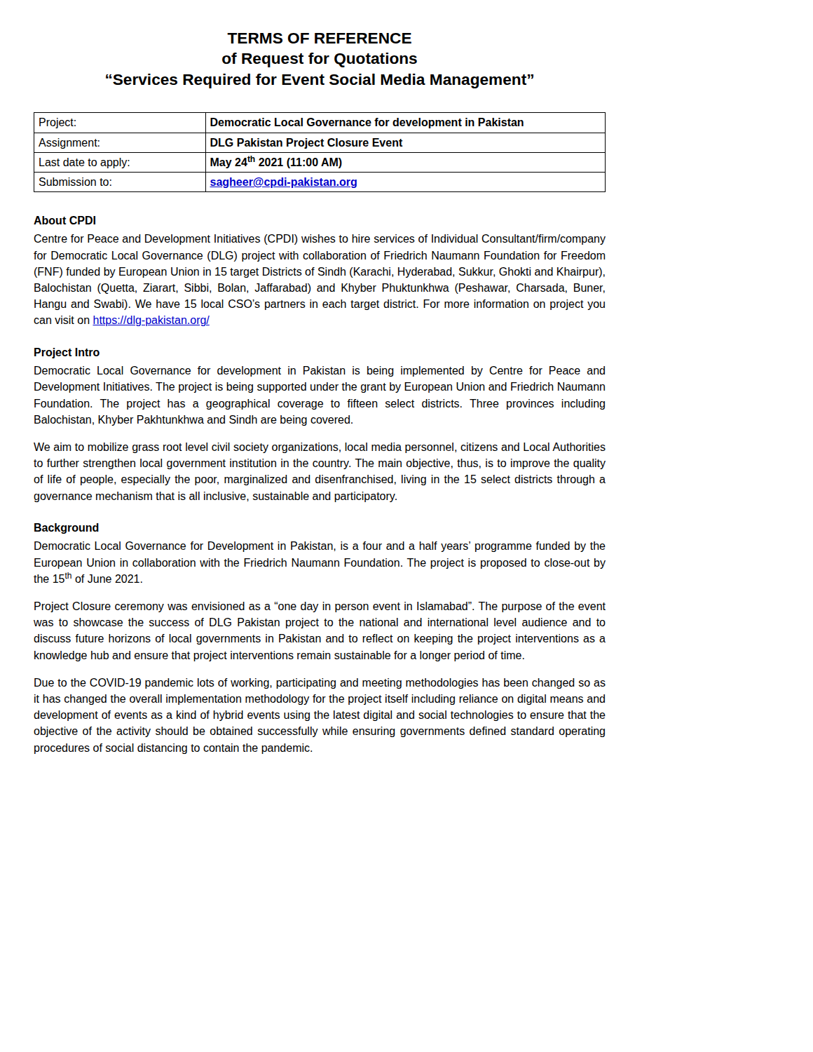TERMS OF REFERENCE of Request for Quotations “Services Required for Event Social Media Management”
| Project: | Democratic Local Governance for development in Pakistan |
| Assignment: | DLG Pakistan Project Closure Event |
| Last date to apply: | May 24 th 2021 (11:00 AM) |
| Submission to: | sagheer@cpdi-pakistan.org |
About CPDI
Centre for Peace and Development Initiatives (CPDI) wishes to hire services of Individual Consultant/firm/company for Democratic Local Governance (DLG) project with collaboration of Friedrich Naumann Foundation for Freedom (FNF) funded by European Union in 15 target Districts of Sindh (Karachi, Hyderabad, Sukkur, Ghokti and Khairpur), Balochistan (Quetta, Ziarart, Sibbi, Bolan, Jaffarabad) and Khyber Phuktunkhwa (Peshawar, Charsada, Buner, Hangu and Swabi). We have 15 local CSO’s partners in each target district. For more information on project you can visit on https://dlg-pakistan.org/
Project Intro
Democratic Local Governance for development in Pakistan is being implemented by Centre for Peace and Development Initiatives. The project is being supported under the grant by European Union and Friedrich Naumann Foundation. The project has a geographical coverage to fifteen select districts. Three provinces including Balochistan, Khyber Pakhtunkhwa and Sindh are being covered.
We aim to mobilize grass root level civil society organizations, local media personnel, citizens and Local Authorities to further strengthen local government institution in the country. The main objective, thus, is to improve the quality of life of people, especially the poor, marginalized and disenfranchised, living in the 15 select districts through a governance mechanism that is all inclusive, sustainable and participatory.
Background
Democratic Local Governance for Development in Pakistan, is a four and a half years’ programme funded by the European Union in collaboration with the Friedrich Naumann Foundation. The project is proposed to close-out by the 15th of June 2021.
Project Closure ceremony was envisioned as a “one day in person event in Islamabad”. The purpose of the event was to showcase the success of DLG Pakistan project to the national and international level audience and to discuss future horizons of local governments in Pakistan and to reflect on keeping the project interventions as a knowledge hub and ensure that project interventions remain sustainable for a longer period of time.
Due to the COVID-19 pandemic lots of working, participating and meeting methodologies has been changed so as it has changed the overall implementation methodology for the project itself including reliance on digital means and development of events as a kind of hybrid events using the latest digital and social technologies to ensure that the objective of the activity should be obtained successfully while ensuring governments defined standard operating procedures of social distancing to contain the pandemic.